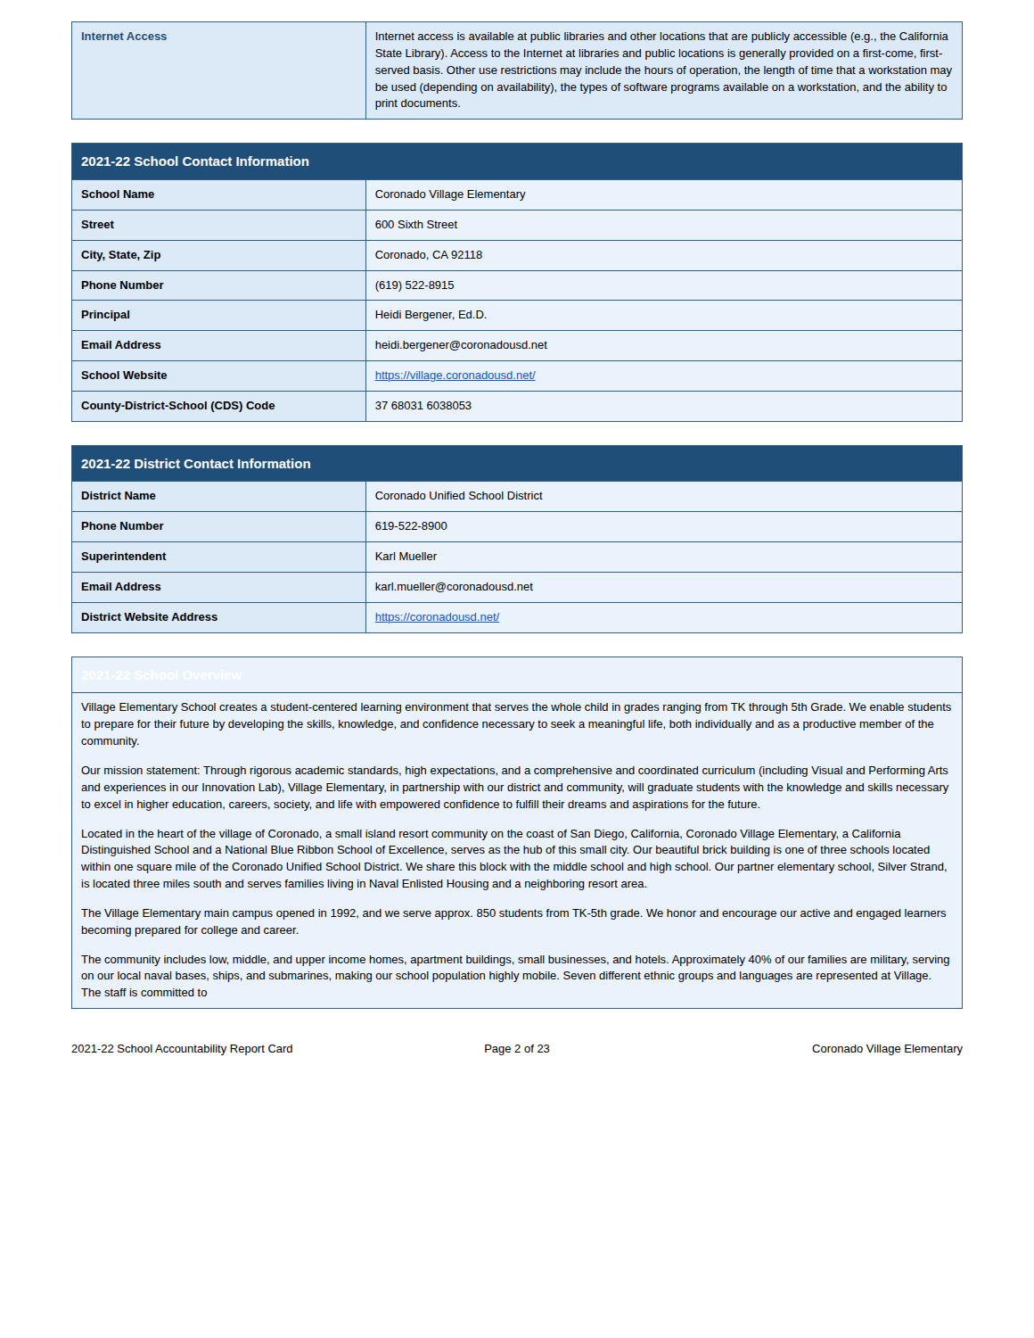| Internet Access | Internet access is available at public libraries and other locations that are publicly accessible (e.g., the California State Library). Access to the Internet at libraries and public locations is generally provided on a first-come, first-served basis. Other use restrictions may include the hours of operation, the length of time that a workstation may be used (depending on availability), the types of software programs available on a workstation, and the ability to print documents. |
| 2021-22 School Contact Information |
| School Name | Coronado Village Elementary |
| Street | 600 Sixth Street |
| City, State, Zip | Coronado, CA 92118 |
| Phone Number | (619) 522-8915 |
| Principal | Heidi Bergener, Ed.D. |
| Email Address | heidi.bergener@coronadousd.net |
| School Website | https://village.coronadousd.net/ |
| County-District-School (CDS) Code | 37 68031 6038053 |
| 2021-22 District Contact Information |
| District Name | Coronado Unified School District |
| Phone Number | 619-522-8900 |
| Superintendent | Karl Mueller |
| Email Address | karl.mueller@coronadousd.net |
| District Website Address | https://coronadousd.net/ |
| 2021-22 School Overview |
| Village Elementary School creates a student-centered learning environment that serves the whole child in grades ranging from TK through 5th Grade. We enable students to prepare for their future by developing the skills, knowledge, and confidence necessary to seek a meaningful life, both individually and as a productive member of the community. Our mission statement: Through rigorous academic standards, high expectations, and a comprehensive and coordinated curriculum (including Visual and Performing Arts and experiences in our Innovation Lab), Village Elementary, in partnership with our district and community, will graduate students with the knowledge and skills necessary to excel in higher education, careers, society, and life with empowered confidence to fulfill their dreams and aspirations for the future. Located in the heart of the village of Coronado, a small island resort community on the coast of San Diego, California, Coronado Village Elementary, a California Distinguished School and a National Blue Ribbon School of Excellence, serves as the hub of this small city. Our beautiful brick building is one of three schools located within one square mile of the Coronado Unified School District. We share this block with the middle school and high school. Our partner elementary school, Silver Strand, is located three miles south and serves families living in Naval Enlisted Housing and a neighboring resort area. The Village Elementary main campus opened in 1992, and we serve approx. 850 students from TK-5th grade. We honor and encourage our active and engaged learners becoming prepared for college and career. The community includes low, middle, and upper income homes, apartment buildings, small businesses, and hotels. Approximately 40% of our families are military, serving on our local naval bases, ships, and submarines, making our school population highly mobile. Seven different ethnic groups and languages are represented at Village. The staff is committed to |
2021-22 School Accountability Report Card
Page 2 of 23
Coronado Village Elementary